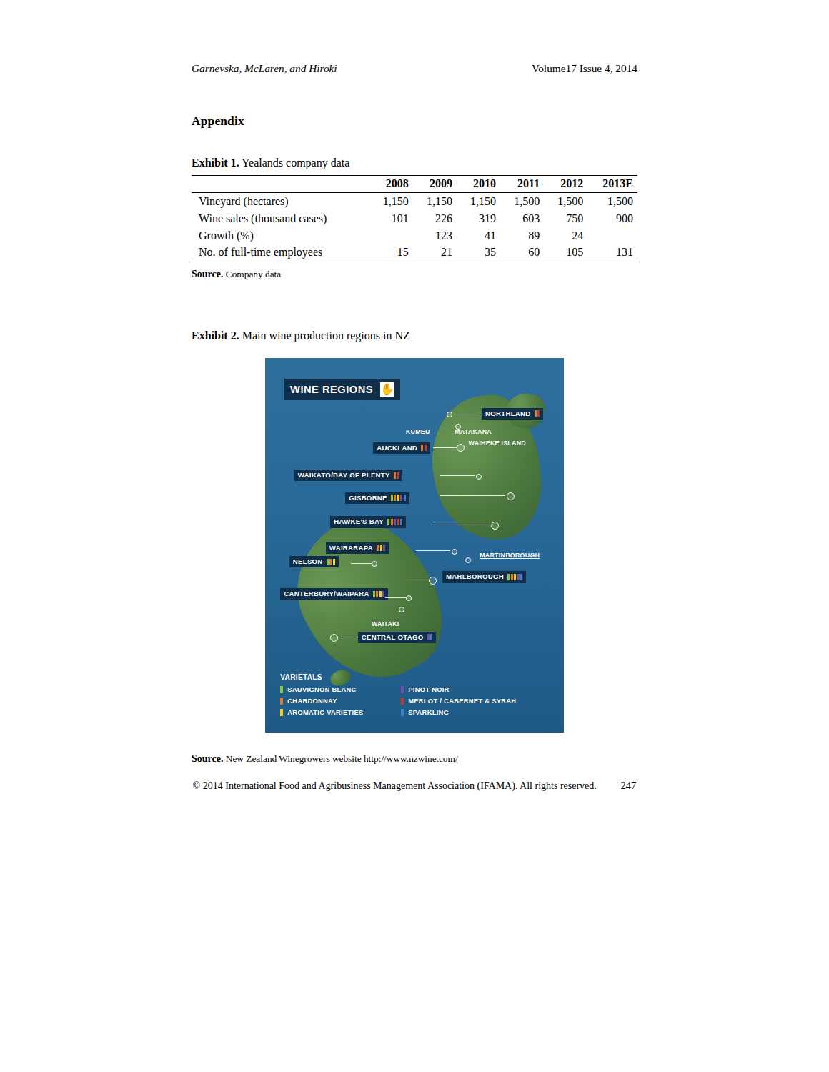Garnevska, McLaren, and Hiroki
Volume17 Issue 4, 2014
Appendix
Exhibit 1. Yealands company data
| | 2008 | 2009 | 2010 | 2011 | 2012 | 2013E |
| --- | --- | --- | --- | --- | --- | --- |
| Vineyard (hectares) | 1,150 | 1,150 | 1,150 | 1,500 | 1,500 | 1,500 |
| Wine sales (thousand cases) | 101 | 226 | 319 | 603 | 750 | 900 |
| Growth (%) | | 123 | 41 | 89 | 24 | |
| No. of full-time employees | 15 | 21 | 35 | 60 | 105 | 131 |
Source. Company data
Exhibit 2. Main wine production regions in NZ
WINE REGIONS✋
NORTHLAND
KUMEU
MATAKANA
WAIHEKE ISLAND
AUCKLAND
WAIKATO/BAY OF PLENTY
GISBORNE
HAWKE'S BAY
WAIRARAPA
MARTINBOROUGH
NELSON
MARLBOROUGH
CANTERBURY/WAIPARA
WAITAKI
CENTRAL OTAGO
VARIETALS
SAUVIGNON BLANC
CHARDONNAY
AROMATIC VARIETIES
PINOT NOIR
MERLOT / CABERNET & SYRAH
SPARKLING
Source. New Zealand Winegrowers website http://www.nzwine.com/
© 2014 International Food and Agribusiness Management Association (IFAMA). All rights reserved. 247